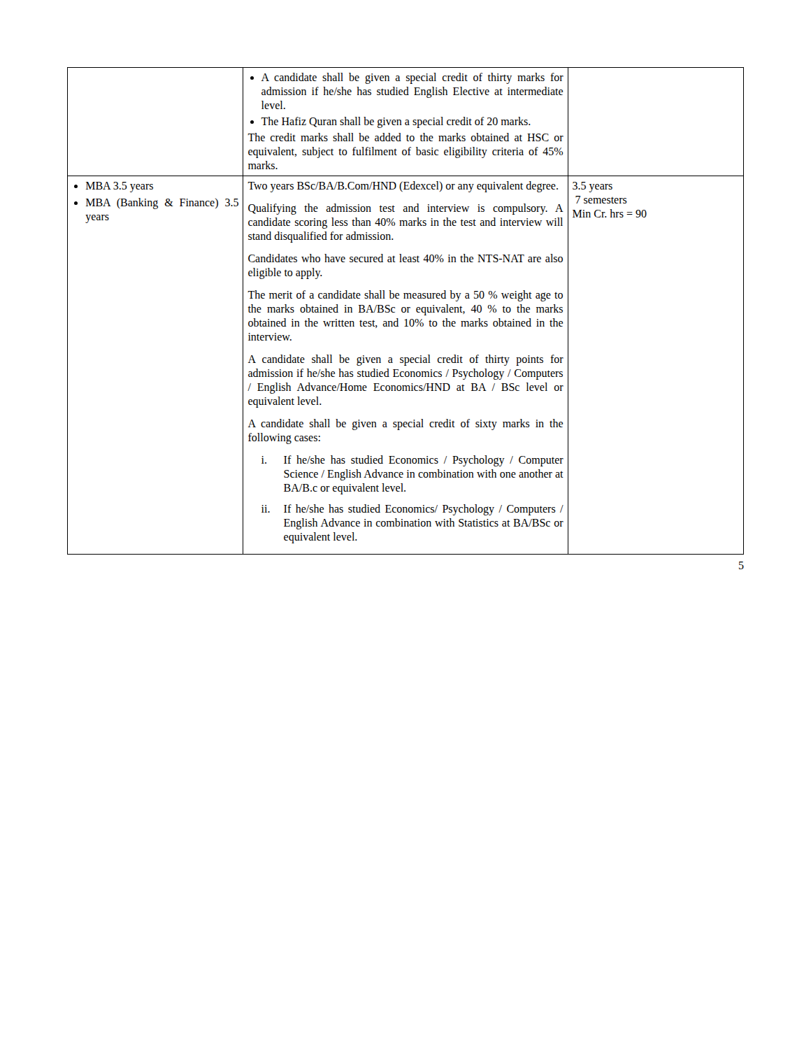| | A candidate shall be given a special credit of thirty marks for admission if he/she has studied English Elective at intermediate level. The Hafiz Quran shall be given a special credit of 20 marks. The credit marks shall be added to the marks obtained at HSC or equivalent, subject to fulfilment of basic eligibility criteria of 45% marks. | |
| MBA 3.5 years MBA (Banking & Finance) 3.5 years | Two years BSc/BA/B.Com/HND (Edexcel) or any equivalent degree. Qualifying the admission test and interview is compulsory. A candidate scoring less than 40% marks in the test and interview will stand disqualified for admission. Candidates who have secured at least 40% in the NTS-NAT are also eligible to apply. The merit of a candidate shall be measured by a 50 % weight age to the marks obtained in BA/BSc or equivalent, 40 % to the marks obtained in the written test, and 10% to the marks obtained in the interview. A candidate shall be given a special credit of thirty points for admission if he/she has studied Economics / Psychology / Computers / English Advance/Home Economics/HND at BA / BSc level or equivalent level. A candidate shall be given a special credit of sixty marks in the following cases: i. If he/she has studied Economics / Psychology / Computer Science / English Advance in combination with one another at BA/B.c or equivalent level. ii. If he/she has studied Economics/ Psychology / Computers / English Advance in combination with Statistics at BA/BSc or equivalent level. | 3.5 years 7 semesters Min Cr. hrs = 90 |
5